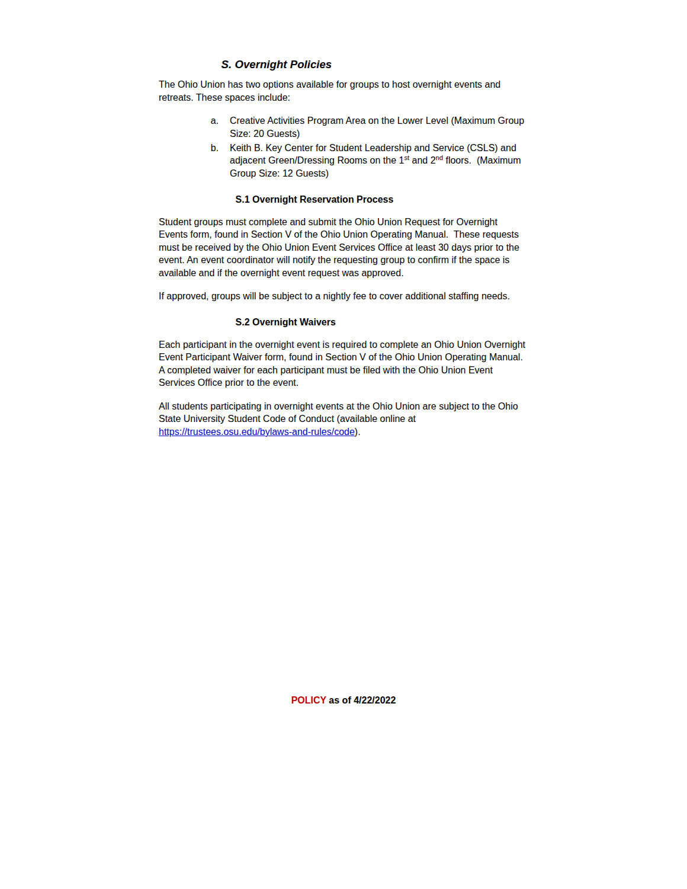S. Overnight Policies
The Ohio Union has two options available for groups to host overnight events and retreats. These spaces include:
Creative Activities Program Area on the Lower Level (Maximum Group Size: 20 Guests)
Keith B. Key Center for Student Leadership and Service (CSLS) and adjacent Green/Dressing Rooms on the 1st and 2nd floors. (Maximum Group Size: 12 Guests)
S.1 Overnight Reservation Process
Student groups must complete and submit the Ohio Union Request for Overnight Events form, found in Section V of the Ohio Union Operating Manual. These requests must be received by the Ohio Union Event Services Office at least 30 days prior to the event. An event coordinator will notify the requesting group to confirm if the space is available and if the overnight event request was approved.
If approved, groups will be subject to a nightly fee to cover additional staffing needs.
S.2 Overnight Waivers
Each participant in the overnight event is required to complete an Ohio Union Overnight Event Participant Waiver form, found in Section V of the Ohio Union Operating Manual. A completed waiver for each participant must be filed with the Ohio Union Event Services Office prior to the event.
All students participating in overnight events at the Ohio Union are subject to the Ohio State University Student Code of Conduct (available online at https://trustees.osu.edu/bylaws-and-rules/code).
POLICY as of 4/22/2022